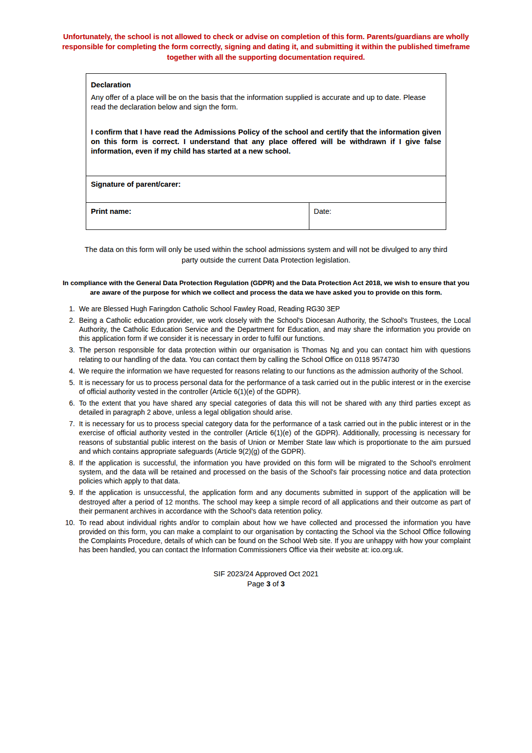Unfortunately, the school is not allowed to check or advise on completion of this form. Parents/guardians are wholly responsible for completing the form correctly, signing and dating it, and submitting it within the published timeframe together with all the supporting documentation required.
| Declaration Any offer of a place will be on the basis that the information supplied is accurate and up to date. Please read the declaration below and sign the form. I confirm that I have read the Admissions Policy of the school and certify that the information given on this form is correct. I understand that any place offered will be withdrawn if I give false information, even if my child has started at a new school. |
| Signature of parent/carer: |
| Print name: | Date: |
The data on this form will only be used within the school admissions system and will not be divulged to any third party outside the current Data Protection legislation.
In compliance with the General Data Protection Regulation (GDPR) and the Data Protection Act 2018, we wish to ensure that you are aware of the purpose for which we collect and process the data we have asked you to provide on this form.
We are Blessed Hugh Faringdon Catholic School Fawley Road, Reading RG30 3EP
Being a Catholic education provider, we work closely with the School's Diocesan Authority, the School's Trustees, the Local Authority, the Catholic Education Service and the Department for Education, and may share the information you provide on this application form if we consider it is necessary in order to fulfil our functions.
The person responsible for data protection within our organisation is Thomas Ng and you can contact him with questions relating to our handling of the data. You can contact them by calling the School Office on 0118 9574730
We require the information we have requested for reasons relating to our functions as the admission authority of the School.
It is necessary for us to process personal data for the performance of a task carried out in the public interest or in the exercise of official authority vested in the controller (Article 6(1)(e) of the GDPR).
To the extent that you have shared any special categories of data this will not be shared with any third parties except as detailed in paragraph 2 above, unless a legal obligation should arise.
It is necessary for us to process special category data for the performance of a task carried out in the public interest or in the exercise of official authority vested in the controller (Article 6(1)(e) of the GDPR). Additionally, processing is necessary for reasons of substantial public interest on the basis of Union or Member State law which is proportionate to the aim pursued and which contains appropriate safeguards (Article 9(2)(g) of the GDPR).
If the application is successful, the information you have provided on this form will be migrated to the School's enrolment system, and the data will be retained and processed on the basis of the School's fair processing notice and data protection policies which apply to that data.
If the application is unsuccessful, the application form and any documents submitted in support of the application will be destroyed after a period of 12 months. The school may keep a simple record of all applications and their outcome as part of their permanent archives in accordance with the School's data retention policy.
To read about individual rights and/or to complain about how we have collected and processed the information you have provided on this form, you can make a complaint to our organisation by contacting the School via the School Office following the Complaints Procedure, details of which can be found on the School Web site. If you are unhappy with how your complaint has been handled, you can contact the Information Commissioners Office via their website at: ico.org.uk.
SIF 2023/24 Approved Oct 2021
Page 3 of 3